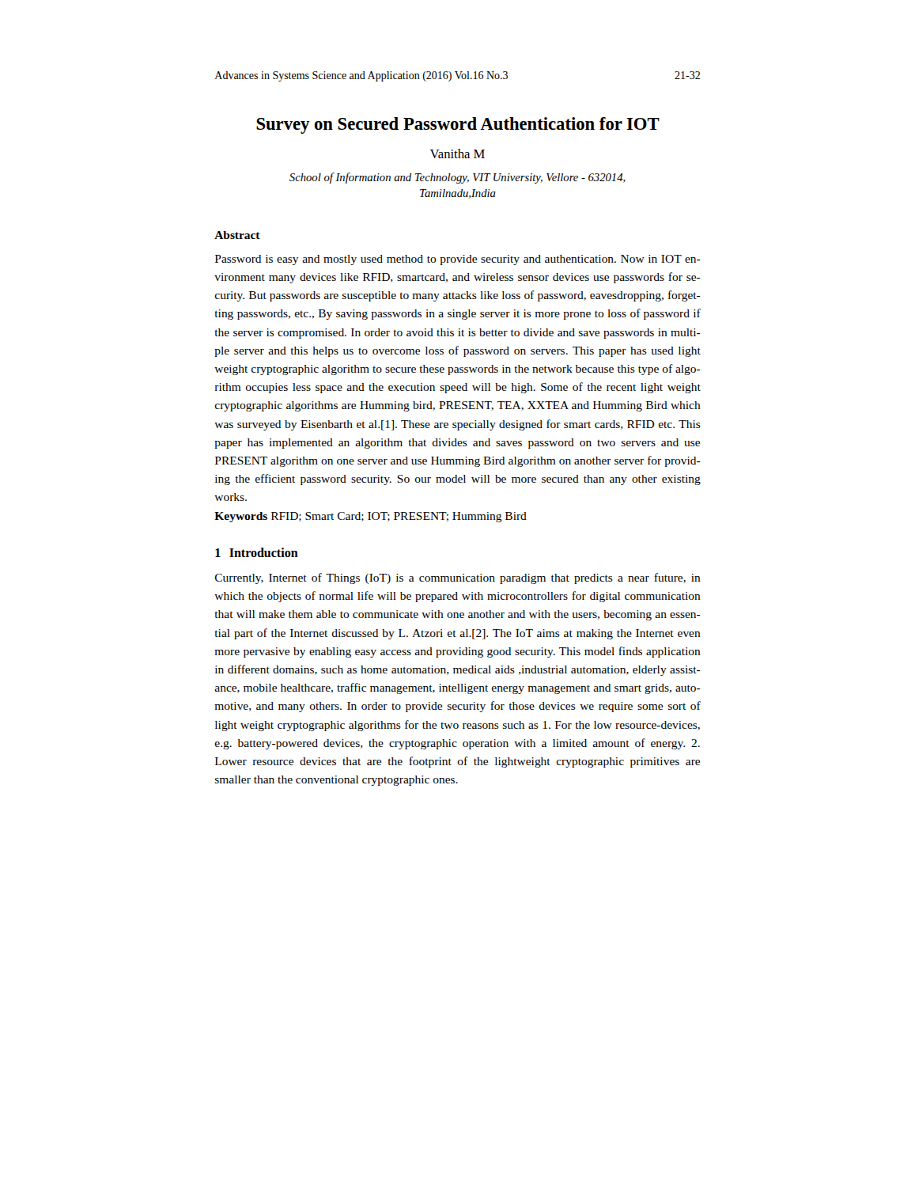Advances in Systems Science and Application (2016) Vol.16 No.3
21-32
Survey on Secured Password Authentication for IOT
Vanitha M
School of Information and Technology, VIT University, Vellore - 632014,
Tamilnadu,India
Abstract
Password is easy and mostly used method to provide security and authentication. Now in IOT environment many devices like RFID, smartcard, and wireless sensor devices use passwords for security. But passwords are susceptible to many attacks like loss of password, eavesdropping, forgetting passwords, etc., By saving passwords in a single server it is more prone to loss of password if the server is compromised. In order to avoid this it is better to divide and save passwords in multiple server and this helps us to overcome loss of password on servers. This paper has used light weight cryptographic algorithm to secure these passwords in the network because this type of algorithm occupies less space and the execution speed will be high. Some of the recent light weight cryptographic algorithms are Humming bird, PRESENT, TEA, XXTEA and Humming Bird which was surveyed by Eisenbarth et al.[1]. These are specially designed for smart cards, RFID etc. This paper has implemented an algorithm that divides and saves password on two servers and use PRESENT algorithm on one server and use Humming Bird algorithm on another server for providing the efficient password security. So our model will be more secured than any other existing works.
Keywords RFID; Smart Card; IOT; PRESENT; Humming Bird
1 Introduction
Currently, Internet of Things (IoT) is a communication paradigm that predicts a near future, in which the objects of normal life will be prepared with microcontrollers for digital communication that will make them able to communicate with one another and with the users, becoming an essential part of the Internet discussed by L. Atzori et al.[2]. The IoT aims at making the Internet even more pervasive by enabling easy access and providing good security. This model finds application in different domains, such as home automation, medical aids ,industrial automation, elderly assistance, mobile healthcare, traffic management, intelligent energy management and smart grids, automotive, and many others. In order to provide security for those devices we require some sort of light weight cryptographic algorithms for the two reasons such as 1. For the low resource-devices, e.g. battery-powered devices, the cryptographic operation with a limited amount of energy. 2. Lower resource devices that are the footprint of the lightweight cryptographic primitives are smaller than the conventional cryptographic ones.